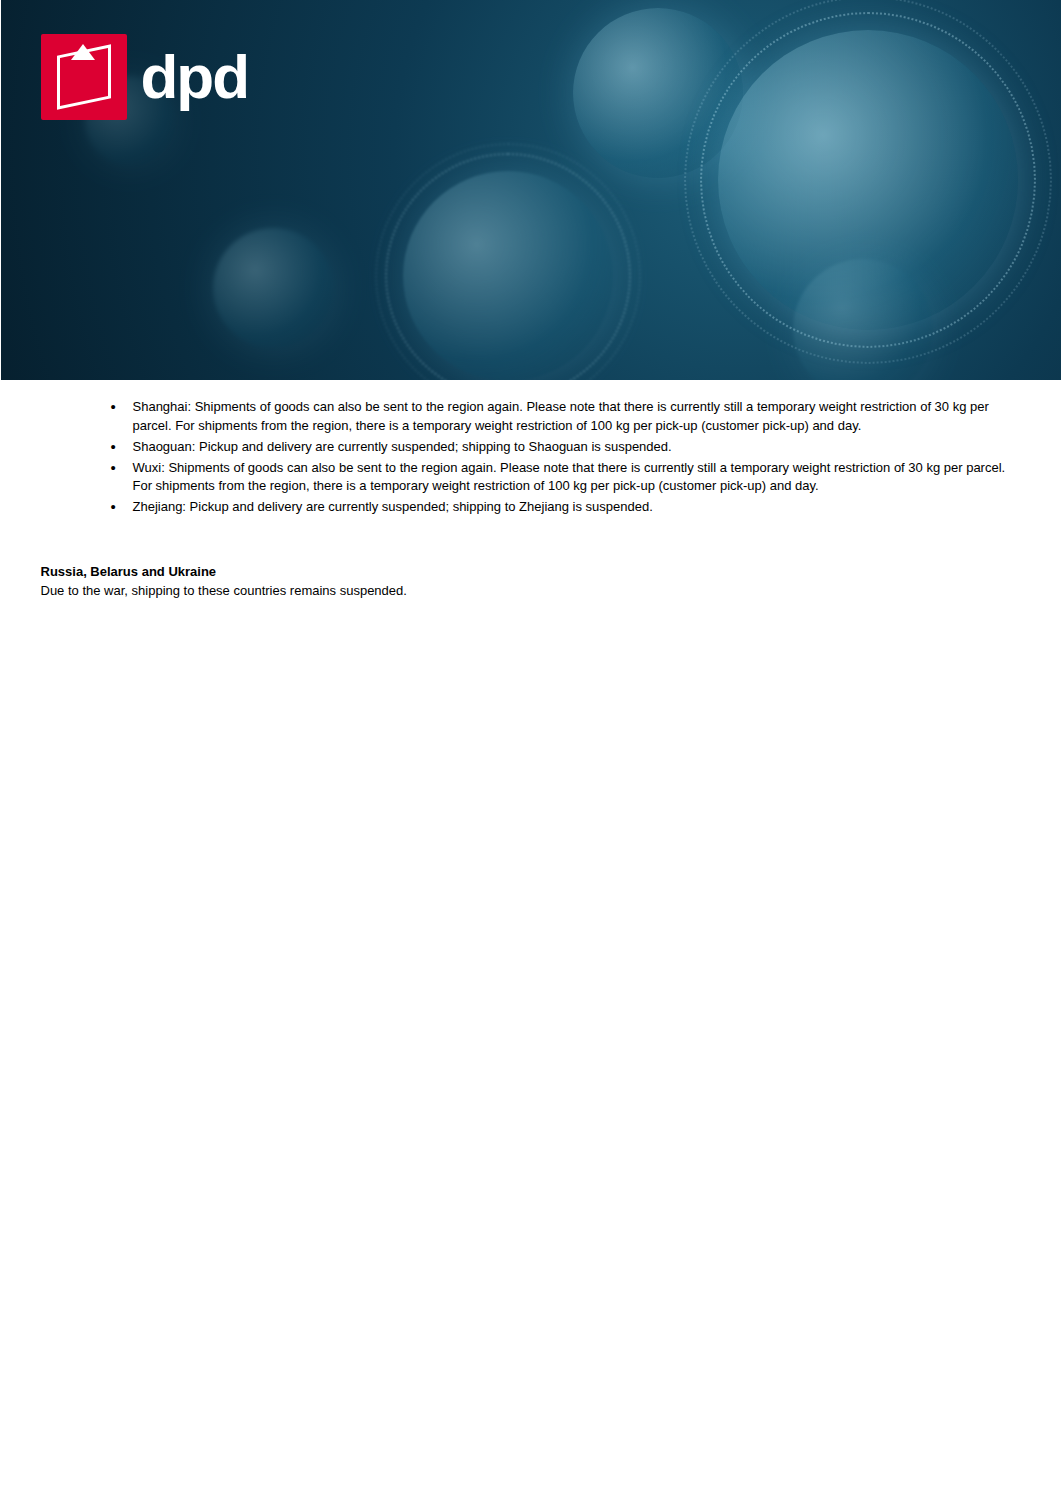dpd
Shanghai: Shipments of goods can also be sent to the region again. Please note that there is currently still a temporary weight restriction of 30 kg per parcel. For shipments from the region, there is a temporary weight restriction of 100 kg per pick-up (customer pick-up) and day.
Shaoguan: Pickup and delivery are currently suspended; shipping to Shaoguan is suspended.
Wuxi: Shipments of goods can also be sent to the region again. Please note that there is currently still a temporary weight restriction of 30 kg per parcel. For shipments from the region, there is a temporary weight restriction of 100 kg per pick-up (customer pick-up) and day.
Zhejiang: Pickup and delivery are currently suspended; shipping to Zhejiang is suspended.
Russia, Belarus and Ukraine
Due to the war, shipping to these countries remains suspended.